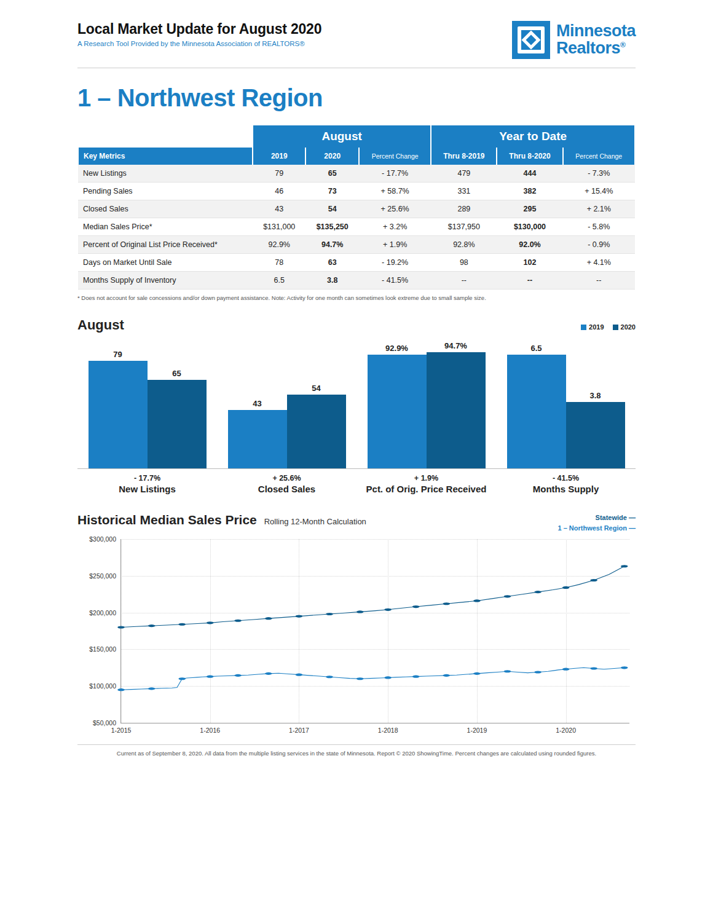Local Market Update for August 2020
A Research Tool Provided by the Minnesota Association of REALTORS®
Minnesota
Realtors®
1 – Northwest Region
| | August | Year to Date |
| --- | --- | --- |
| Key Metrics | 2019 | 2020 | Percent Change | Thru 8-2019 | Thru 8-2020 | Percent Change |
| New Listings | 79 | 65 | - 17.7% | 479 | 444 | - 7.3% |
| Pending Sales | 46 | 73 | + 58.7% | 331 | 382 | + 15.4% |
| Closed Sales | 43 | 54 | + 25.6% | 289 | 295 | + 2.1% |
| Median Sales Price* | $131,000 | $135,250 | + 3.2% | $137,950 | $130,000 | - 5.8% |
| Percent of Original List Price Received* | 92.9% | 94.7% | + 1.9% | 92.8% | 92.0% | - 0.9% |
| Days on Market Until Sale | 78 | 63 | - 19.2% | 98 | 102 | + 4.1% |
| Months Supply of Inventory | 6.5 | 3.8 | - 41.5% | -- | -- | -- |
* Does not account for sale concessions and/or down payment assistance. Note: Activity for one month can sometimes look extreme due to small sample size.
August
2019 2020
79
65
43
54
92.9%
94.7%
6.5
3.8
- 17.7%
New Listings
+ 25.6%
Closed Sales
+ 1.9%
Pct. of Orig. Price Received
- 41.5%
Months Supply
Historical Median Sales Price Rolling 12-Month Calculation
Statewide —
1 – Northwest Region —
$300,000
$250,000
$200,000
$150,000
$100,000
$50,000
1-2015
1-2016
1-2017
1-2018
1-2019
1-2020
Current as of September 8, 2020. All data from the multiple listing services in the state of Minnesota. Report © 2020 ShowingTime. Percent changes are calculated using rounded figures.